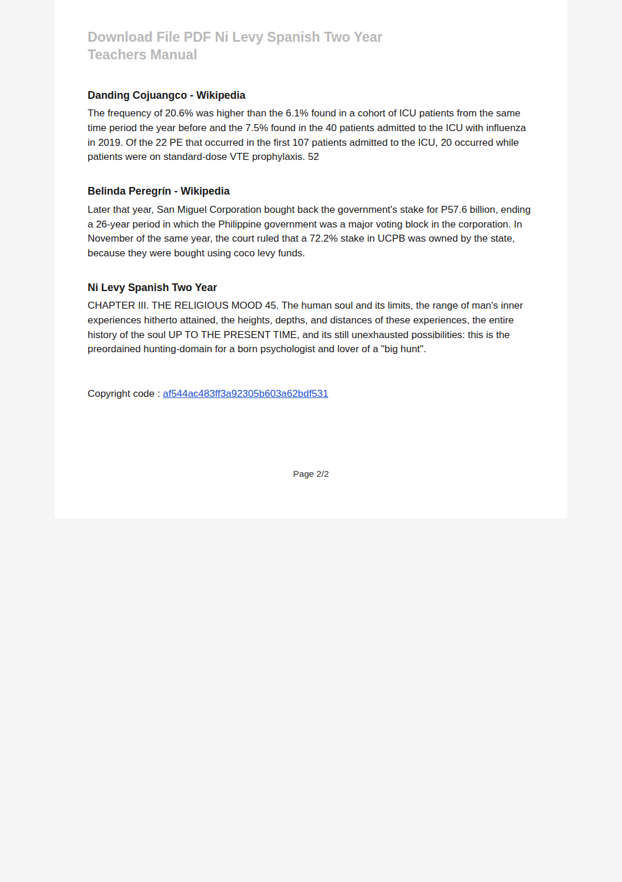Download File PDF Ni Levy Spanish Two Year
Teachers Manual
Danding Cojuangco - Wikipedia
The frequency of 20.6% was higher than the 6.1% found in a cohort of ICU patients from the same time period the year before and the 7.5% found in the 40 patients admitted to the ICU with influenza in 2019. Of the 22 PE that occurred in the first 107 patients admitted to the ICU, 20 occurred while patients were on standard-dose VTE prophylaxis. 52
Belinda Peregrín - Wikipedia
Later that year, San Miguel Corporation bought back the government's stake for P57.6 billion, ending a 26-year period in which the Philippine government was a major voting block in the corporation. In November of the same year, the court ruled that a 72.2% stake in UCPB was owned by the state, because they were bought using coco levy funds.
Ni Levy Spanish Two Year
CHAPTER III. THE RELIGIOUS MOOD 45. The human soul and its limits, the range of man's inner experiences hitherto attained, the heights, depths, and distances of these experiences, the entire history of the soul UP TO THE PRESENT TIME, and its still unexhausted possibilities: this is the preordained hunting-domain for a born psychologist and lover of a "big hunt".
Copyright code : af544ac483ff3a92305b603a62bdf531
Page 2/2